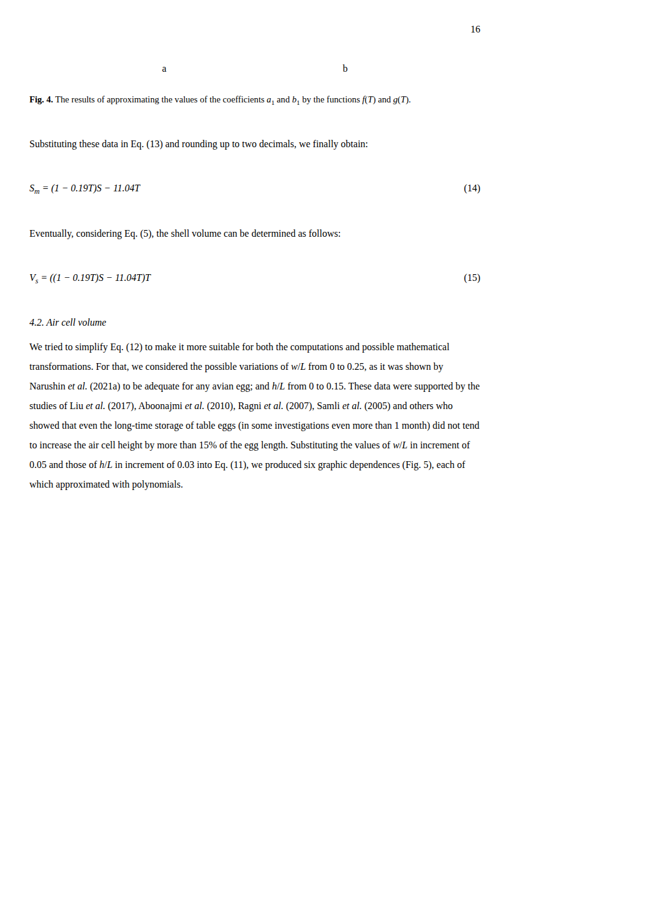16
a b
Fig. 4. The results of approximating the values of the coefficients a1 and b1 by the functions f(T) and g(T).
Substituting these data in Eq. (13) and rounding up to two decimals, we finally obtain:
Sm = (1 − 0.19T)S − 11.04T (14)
Eventually, considering Eq. (5), the shell volume can be determined as follows:
Vs = ((1 − 0.19T)S − 11.04T)T (15)
4.2. Air cell volume
We tried to simplify Eq. (12) to make it more suitable for both the computations and possible mathematical transformations. For that, we considered the possible variations of w/L from 0 to 0.25, as it was shown by Narushin et al. (2021a) to be adequate for any avian egg; and h/L from 0 to 0.15. These data were supported by the studies of Liu et al. (2017), Aboonajmi et al. (2010), Ragni et al. (2007), Samli et al. (2005) and others who showed that even the long-time storage of table eggs (in some investigations even more than 1 month) did not tend to increase the air cell height by more than 15% of the egg length. Substituting the values of w/L in increment of 0.05 and those of h/L in increment of 0.03 into Eq. (11), we produced six graphic dependences (Fig. 5), each of which approximated with polynomials.